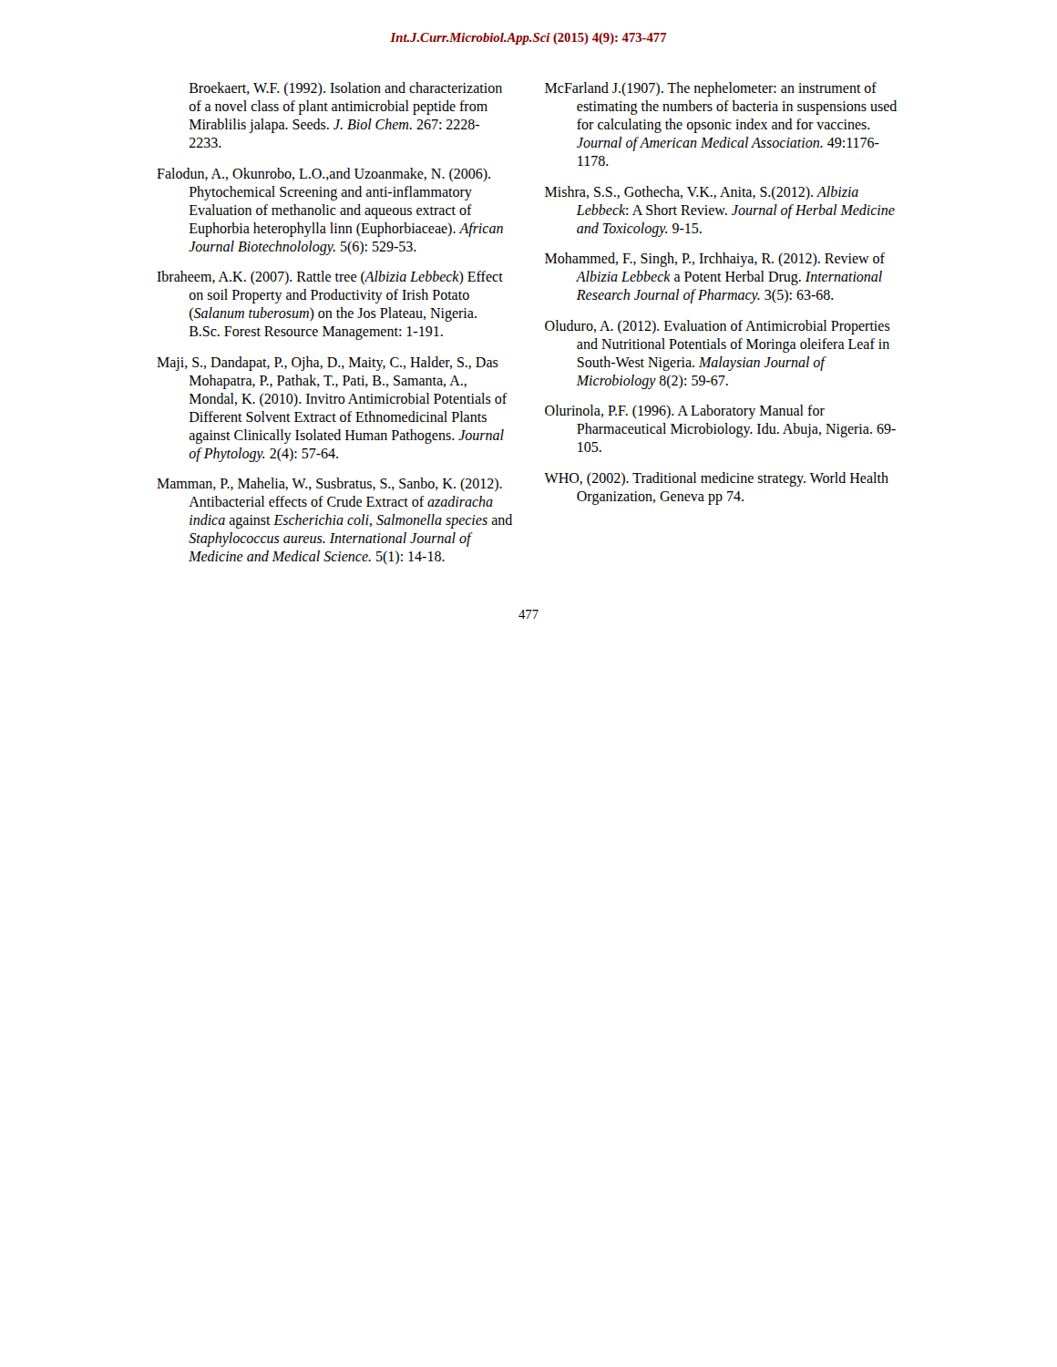Int.J.Curr.Microbiol.App.Sci (2015) 4(9): 473-477
Broekaert, W.F. (1992). Isolation and characterization of a novel class of plant antimicrobial peptide from Mirablilis jalapa. Seeds. J. Biol Chem. 267: 2228-2233.
Falodun, A., Okunrobo, L.O.,and Uzoanmake, N. (2006). Phytochemical Screening and anti-inflammatory Evaluation of methanolic and aqueous extract of Euphorbia heterophylla linn (Euphorbiaceae). African Journal Biotechnolology. 5(6): 529-53.
Ibraheem, A.K. (2007). Rattle tree (Albizia Lebbeck) Effect on soil Property and Productivity of Irish Potato (Salanum tuberosum) on the Jos Plateau, Nigeria. B.Sc. Forest Resource Management: 1-191.
Maji, S., Dandapat, P., Ojha, D., Maity, C., Halder, S., Das Mohapatra, P., Pathak, T., Pati, B., Samanta, A., Mondal, K. (2010). Invitro Antimicrobial Potentials of Different Solvent Extract of Ethnomedicinal Plants against Clinically Isolated Human Pathogens. Journal of Phytology. 2(4): 57-64.
Mamman, P., Mahelia, W., Susbratus, S., Sanbo, K. (2012). Antibacterial effects of Crude Extract of azadiracha indica against Escherichia coli, Salmonella species and Staphylococcus aureus. International Journal of Medicine and Medical Science. 5(1): 14-18.
McFarland J.(1907). The nephelometer: an instrument of estimating the numbers of bacteria in suspensions used for calculating the opsonic index and for vaccines. Journal of American Medical Association. 49:1176-1178.
Mishra, S.S., Gothecha, V.K., Anita, S.(2012). Albizia Lebbeck: A Short Review. Journal of Herbal Medicine and Toxicology. 9-15.
Mohammed, F., Singh, P., Irchhaiya, R. (2012). Review of Albizia Lebbeck a Potent Herbal Drug. International Research Journal of Pharmacy. 3(5): 63-68.
Oluduro, A. (2012). Evaluation of Antimicrobial Properties and Nutritional Potentials of Moringa oleifera Leaf in South-West Nigeria. Malaysian Journal of Microbiology 8(2): 59-67.
Olurinola, P.F. (1996). A Laboratory Manual for Pharmaceutical Microbiology. Idu. Abuja, Nigeria. 69-105.
WHO, (2002). Traditional medicine strategy. World Health Organization, Geneva pp 74.
477